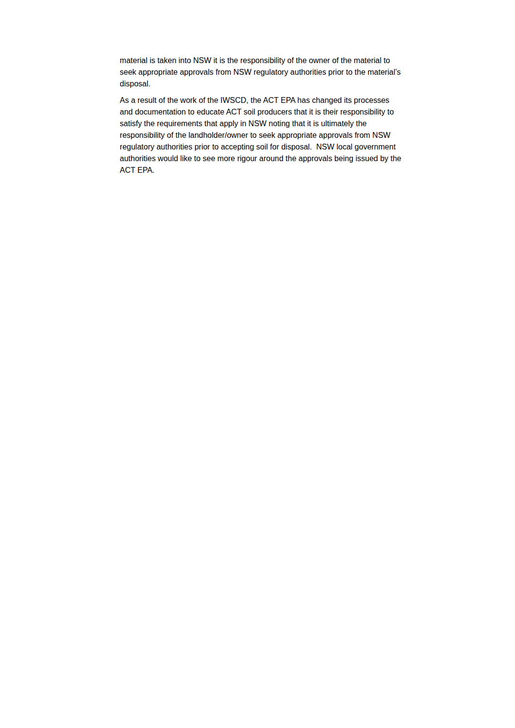material is taken into NSW it is the responsibility of the owner of the material to seek appropriate approvals from NSW regulatory authorities prior to the material’s disposal.
As a result of the work of the IWSCD, the ACT EPA has changed its processes and documentation to educate ACT soil producers that it is their responsibility to satisfy the requirements that apply in NSW noting that it is ultimately the responsibility of the landholder/owner to seek appropriate approvals from NSW regulatory authorities prior to accepting soil for disposal. NSW local government authorities would like to see more rigour around the approvals being issued by the ACT EPA.